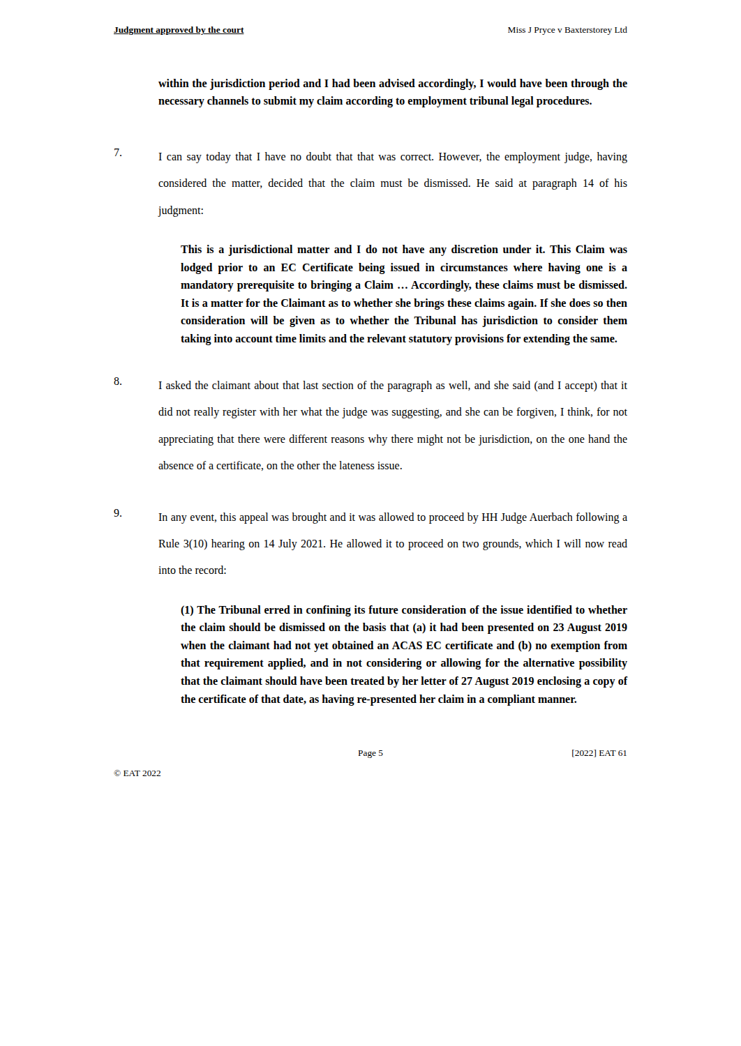Judgment approved by the court Miss J Pryce v Baxterstorey Ltd
within the jurisdiction period and I had been advised accordingly, I would have been through the necessary channels to submit my claim according to employment tribunal legal procedures.
I can say today that I have no doubt that that was correct. However, the employment judge, having considered the matter, decided that the claim must be dismissed. He said at paragraph 14 of his judgment:
This is a jurisdictional matter and I do not have any discretion under it. This Claim was lodged prior to an EC Certificate being issued in circumstances where having one is a mandatory prerequisite to bringing a Claim … Accordingly, these claims must be dismissed. It is a matter for the Claimant as to whether she brings these claims again. If she does so then consideration will be given as to whether the Tribunal has jurisdiction to consider them taking into account time limits and the relevant statutory provisions for extending the same.
I asked the claimant about that last section of the paragraph as well, and she said (and I accept) that it did not really register with her what the judge was suggesting, and she can be forgiven, I think, for not appreciating that there were different reasons why there might not be jurisdiction, on the one hand the absence of a certificate, on the other the lateness issue.
In any event, this appeal was brought and it was allowed to proceed by HH Judge Auerbach following a Rule 3(10) hearing on 14 July 2021. He allowed it to proceed on two grounds, which I will now read into the record:
(1) The Tribunal erred in confining its future consideration of the issue identified to whether the claim should be dismissed on the basis that (a) it had been presented on 23 August 2019 when the claimant had not yet obtained an ACAS EC certificate and (b) no exemption from that requirement applied, and in not considering or allowing for the alternative possibility that the claimant should have been treated by her letter of 27 August 2019 enclosing a copy of the certificate of that date, as having re-presented her claim in a compliant manner.
Page 5
[2022] EAT 61
© EAT 2022